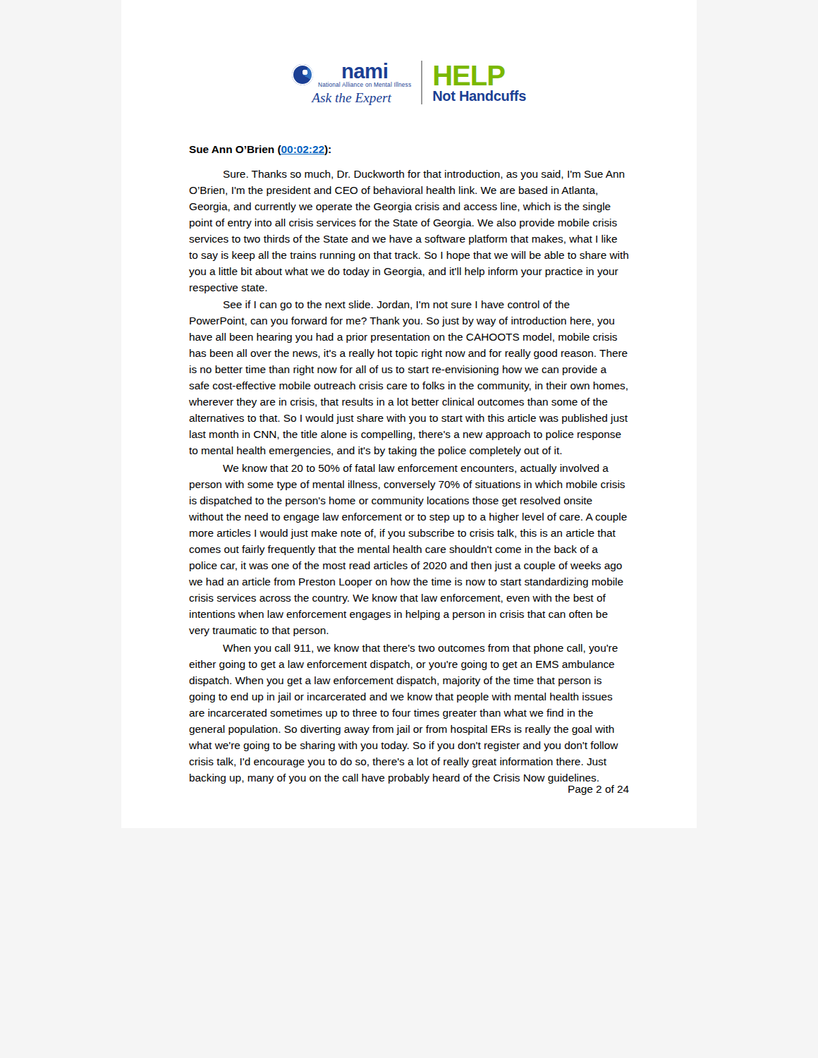nami
National Alliance on Mental Illness
Ask the Expert
HELP
Not Handcuffs
Sue Ann O’Brien (00:02:22):
Sure. Thanks so much, Dr. Duckworth for that introduction, as you said, I'm Sue Ann O’Brien, I'm the president and CEO of behavioral health link. We are based in Atlanta, Georgia, and currently we operate the Georgia crisis and access line, which is the single point of entry into all crisis services for the State of Georgia. We also provide mobile crisis services to two thirds of the State and we have a software platform that makes, what I like to say is keep all the trains running on that track. So I hope that we will be able to share with you a little bit about what we do today in Georgia, and it'll help inform your practice in your respective state.
See if I can go to the next slide. Jordan, I'm not sure I have control of the PowerPoint, can you forward for me? Thank you. So just by way of introduction here, you have all been hearing you had a prior presentation on the CAHOOTS model, mobile crisis has been all over the news, it's a really hot topic right now and for really good reason. There is no better time than right now for all of us to start re-envisioning how we can provide a safe cost-effective mobile outreach crisis care to folks in the community, in their own homes, wherever they are in crisis, that results in a lot better clinical outcomes than some of the alternatives to that. So I would just share with you to start with this article was published just last month in CNN, the title alone is compelling, there's a new approach to police response to mental health emergencies, and it's by taking the police completely out of it.
We know that 20 to 50% of fatal law enforcement encounters, actually involved a person with some type of mental illness, conversely 70% of situations in which mobile crisis is dispatched to the person's home or community locations those get resolved onsite without the need to engage law enforcement or to step up to a higher level of care. A couple more articles I would just make note of, if you subscribe to crisis talk, this is an article that comes out fairly frequently that the mental health care shouldn't come in the back of a police car, it was one of the most read articles of 2020 and then just a couple of weeks ago we had an article from Preston Looper on how the time is now to start standardizing mobile crisis services across the country. We know that law enforcement, even with the best of intentions when law enforcement engages in helping a person in crisis that can often be very traumatic to that person.
When you call 911, we know that there's two outcomes from that phone call, you're either going to get a law enforcement dispatch, or you're going to get an EMS ambulance dispatch. When you get a law enforcement dispatch, majority of the time that person is going to end up in jail or incarcerated and we know that people with mental health issues are incarcerated sometimes up to three to four times greater than what we find in the general population. So diverting away from jail or from hospital ERs is really the goal with what we're going to be sharing with you today. So if you don't register and you don't follow crisis talk, I'd encourage you to do so, there's a lot of really great information there. Just backing up, many of you on the call have probably heard of the Crisis Now guidelines.
Page 2 of 24